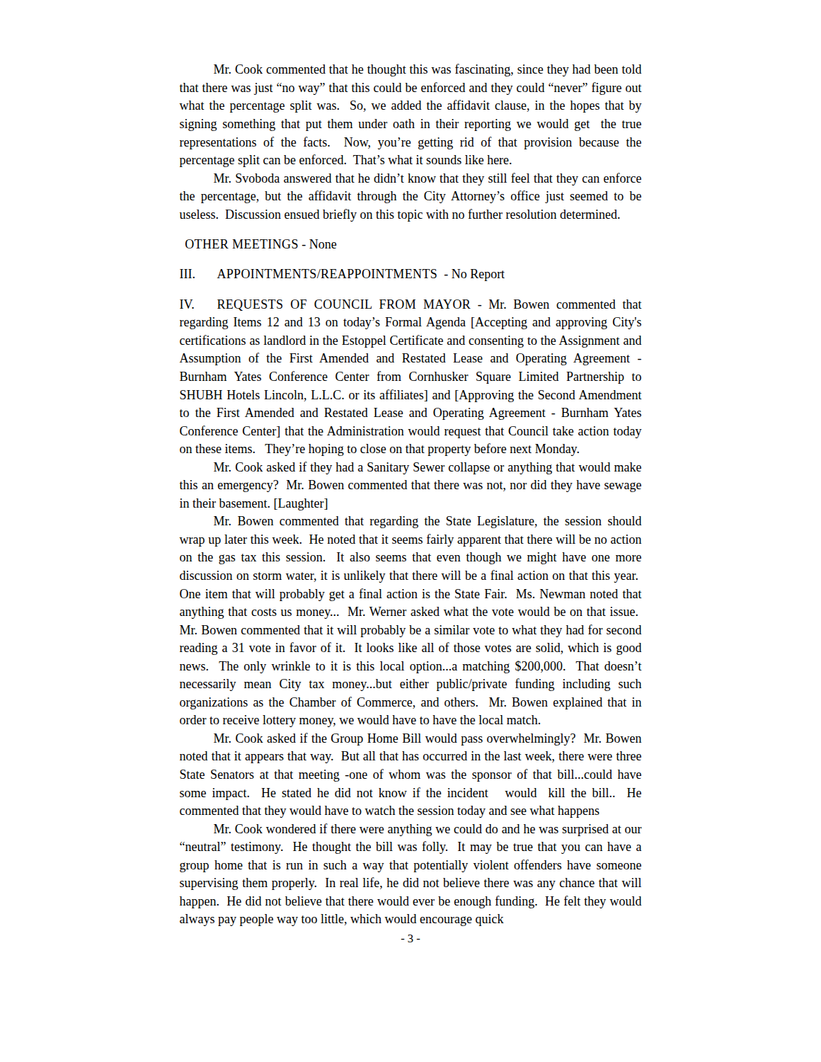Mr. Cook commented that he thought this was fascinating, since they had been told that there was just “no way” that this could be enforced and they could “never” figure out what the percentage split was. So, we added the affidavit clause, in the hopes that by signing something that put them under oath in their reporting we would get the true representations of the facts. Now, you’re getting rid of that provision because the percentage split can be enforced. That’s what it sounds like here.
Mr. Svoboda answered that he didn’t know that they still feel that they can enforce the percentage, but the affidavit through the City Attorney’s office just seemed to be useless. Discussion ensued briefly on this topic with no further resolution determined.
OTHER MEETINGS - None
III. APPOINTMENTS/REAPPOINTMENTS - No Report
IV. REQUESTS OF COUNCIL FROM MAYOR - Mr. Bowen commented that regarding Items 12 and 13 on today’s Formal Agenda [Accepting and approving City's certifications as landlord in the Estoppel Certificate and consenting to the Assignment and Assumption of the First Amended and Restated Lease and Operating Agreement - Burnham Yates Conference Center from Cornhusker Square Limited Partnership to SHUBH Hotels Lincoln, L.L.C. or its affiliates] and [Approving the Second Amendment to the First Amended and Restated Lease and Operating Agreement - Burnham Yates Conference Center] that the Administration would request that Council take action today on these items. They’re hoping to close on that property before next Monday.
Mr. Cook asked if they had a Sanitary Sewer collapse or anything that would make this an emergency? Mr. Bowen commented that there was not, nor did they have sewage in their basement. [Laughter]
Mr. Bowen commented that regarding the State Legislature, the session should wrap up later this week. He noted that it seems fairly apparent that there will be no action on the gas tax this session. It also seems that even though we might have one more discussion on storm water, it is unlikely that there will be a final action on that this year. One item that will probably get a final action is the State Fair. Ms. Newman noted that anything that costs us money... Mr. Werner asked what the vote would be on that issue. Mr. Bowen commented that it will probably be a similar vote to what they had for second reading a 31 vote in favor of it. It looks like all of those votes are solid, which is good news. The only wrinkle to it is this local option...a matching $200,000. That doesn’t necessarily mean City tax money...but either public/private funding including such organizations as the Chamber of Commerce, and others. Mr. Bowen explained that in order to receive lottery money, we would have to have the local match.
Mr. Cook asked if the Group Home Bill would pass overwhelmingly? Mr. Bowen noted that it appears that way. But all that has occurred in the last week, there were three State Senators at that meeting -one of whom was the sponsor of that bill...could have some impact. He stated he did not know if the incident would kill the bill.. He commented that they would have to watch the session today and see what happens
Mr. Cook wondered if there were anything we could do and he was surprised at our “neutral” testimony. He thought the bill was folly. It may be true that you can have a group home that is run in such a way that potentially violent offenders have someone supervising them properly. In real life, he did not believe there was any chance that will happen. He did not believe that there would ever be enough funding. He felt they would always pay people way too little, which would encourage quick
- 3 -